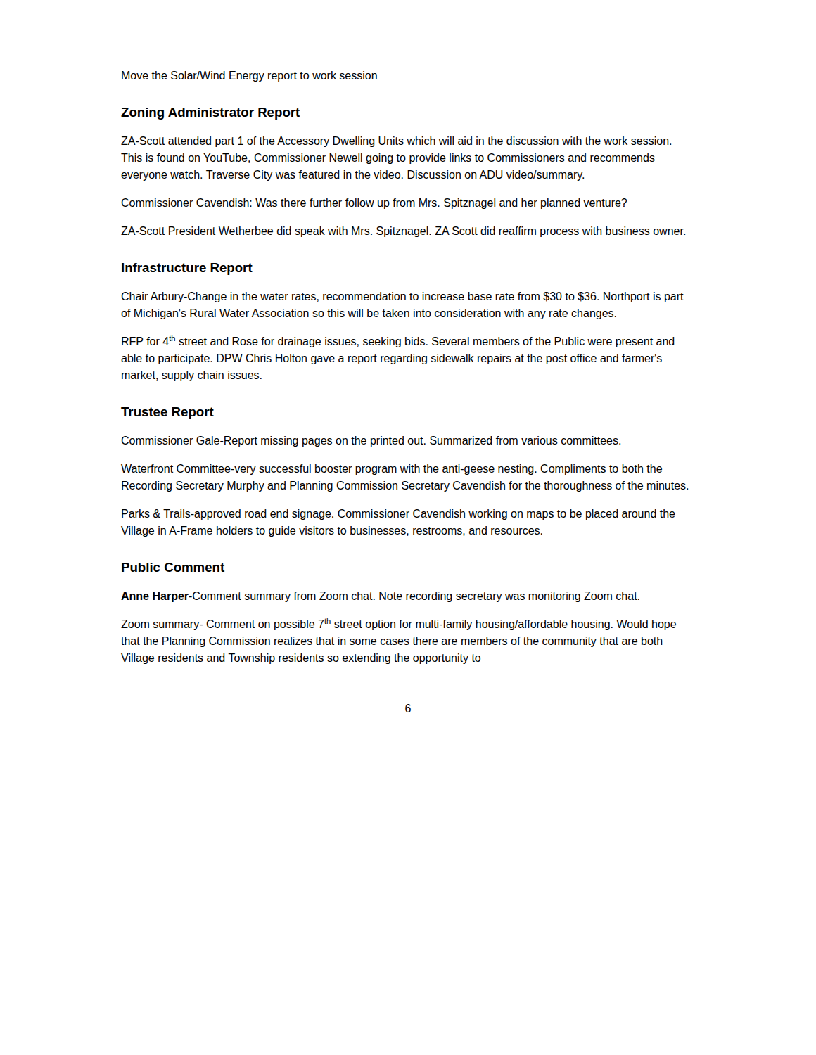Move the Solar/Wind Energy report to work session
Zoning Administrator Report
ZA-Scott attended part 1 of the Accessory Dwelling Units which will aid in the discussion with the work session. This is found on YouTube, Commissioner Newell going to provide links to Commissioners and recommends everyone watch. Traverse City was featured in the video. Discussion on ADU video/summary.
Commissioner Cavendish: Was there further follow up from Mrs. Spitznagel and her planned venture?
ZA-Scott President Wetherbee did speak with Mrs. Spitznagel. ZA Scott did reaffirm process with business owner.
Infrastructure Report
Chair Arbury-Change in the water rates, recommendation to increase base rate from $30 to $36. Northport is part of Michigan's Rural Water Association so this will be taken into consideration with any rate changes.
RFP for 4th street and Rose for drainage issues, seeking bids. Several members of the Public were present and able to participate. DPW Chris Holton gave a report regarding sidewalk repairs at the post office and farmer's market, supply chain issues.
Trustee Report
Commissioner Gale-Report missing pages on the printed out. Summarized from various committees.
Waterfront Committee-very successful booster program with the anti-geese nesting. Compliments to both the Recording Secretary Murphy and Planning Commission Secretary Cavendish for the thoroughness of the minutes.
Parks & Trails-approved road end signage. Commissioner Cavendish working on maps to be placed around the Village in A-Frame holders to guide visitors to businesses, restrooms, and resources.
Public Comment
Anne Harper-Comment summary from Zoom chat. Note recording secretary was monitoring Zoom chat.
Zoom summary- Comment on possible 7th street option for multi-family housing/affordable housing. Would hope that the Planning Commission realizes that in some cases there are members of the community that are both Village residents and Township residents so extending the opportunity to
6